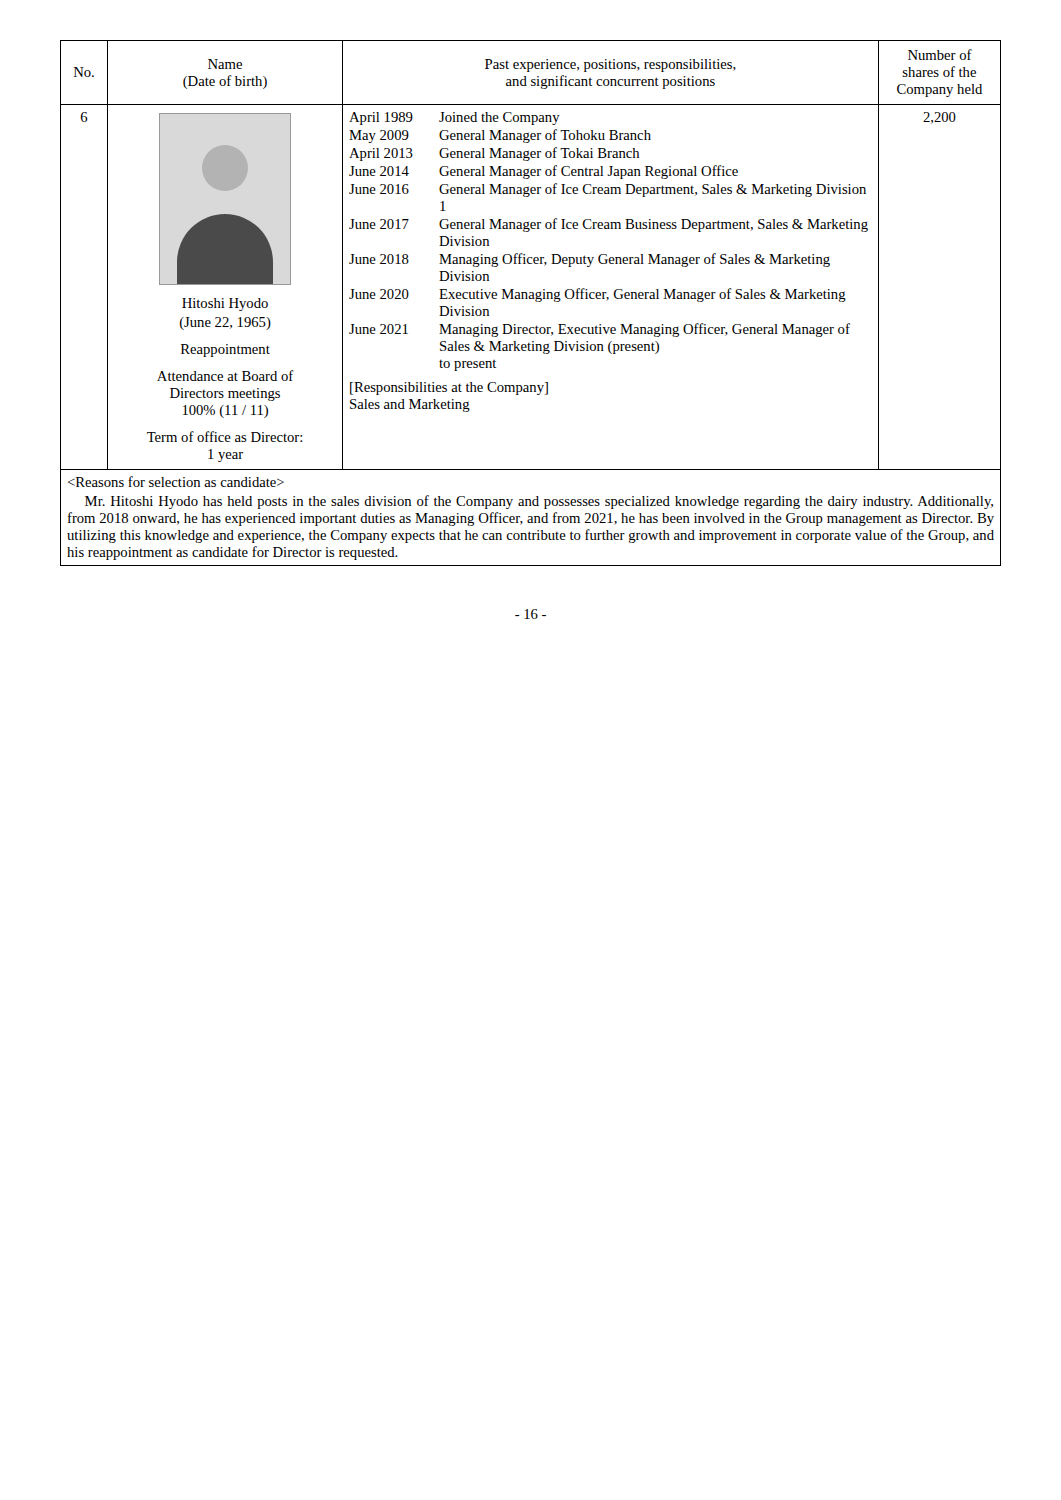| No. | Name (Date of birth) | Past experience, positions, responsibilities, and significant concurrent positions | Number of shares of the Company held |
| --- | --- | --- | --- |
| 6 | Hitoshi Hyodo (June 22, 1965) Reappointment Attendance at Board of Directors meetings 100% (11 / 11) Term of office as Director: 1 year | / April 1989 / Joined the Company / / May 2009 / General Manager of Tohoku Branch / / April 2013 / General Manager of Tokai Branch / / June 2014 / General Manager of Central Japan Regional Office / / June 2016 / General Manager of Ice Cream Department, Sales & Marketing Division 1 / / June 2017 / General Manager of Ice Cream Business Department, Sales & Marketing Division / / June 2018 / Managing Officer, Deputy General Manager of Sales & Marketing Division / / June 2020 / Executive Managing Officer, General Manager of Sales & Marketing Division / / June 2021 / Managing Director, Executive Managing Officer, General Manager of Sales & Marketing Division (present) to present / [Responsibilities at the Company] Sales and Marketing | 2,200 |
| <Reasons for selection as candidate> Mr. Hitoshi Hyodo has held posts in the sales division of the Company and possesses specialized knowledge regarding the dairy industry. Additionally, from 2018 onward, he has experienced important duties as Managing Officer, and from 2021, he has been involved in the Group management as Director. By utilizing this knowledge and experience, the Company expects that he can contribute to further growth and improvement in corporate value of the Group, and his reappointment as candidate for Director is requested. |
- 16 -